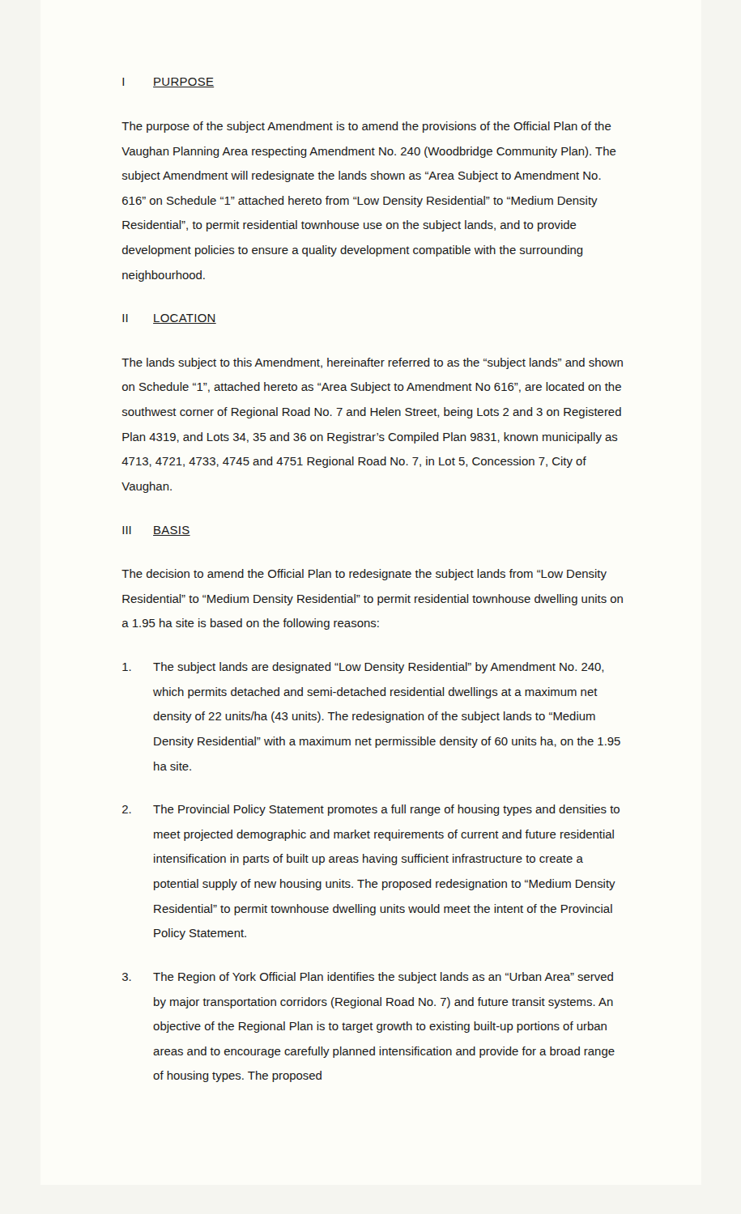I
PURPOSE
The purpose of the subject Amendment is to amend the provisions of the Official Plan of the Vaughan Planning Area respecting Amendment No. 240 (Woodbridge Community Plan). The subject Amendment will redesignate the lands shown as “Area Subject to Amendment No. 616” on Schedule “1” attached hereto from “Low Density Residential” to “Medium Density Residential”, to permit residential townhouse use on the subject lands, and to provide development policies to ensure a quality development compatible with the surrounding neighbourhood.
II
LOCATION
The lands subject to this Amendment, hereinafter referred to as the “subject lands” and shown on Schedule “1”, attached hereto as “Area Subject to Amendment No 616”, are located on the southwest corner of Regional Road No. 7 and Helen Street, being Lots 2 and 3 on Registered Plan 4319, and Lots 34, 35 and 36 on Registrar’s Compiled Plan 9831, known municipally as 4713, 4721, 4733, 4745 and 4751 Regional Road No. 7, in Lot 5, Concession 7, City of Vaughan.
III
BASIS
The decision to amend the Official Plan to redesignate the subject lands from “Low Density Residential” to “Medium Density Residential” to permit residential townhouse dwelling units on a 1.95 ha site is based on the following reasons:
1.
The subject lands are designated “Low Density Residential” by Amendment No. 240, which permits detached and semi-detached residential dwellings at a maximum net density of 22 units/ha (43 units). The redesignation of the subject lands to “Medium Density Residential” with a maximum net permissible density of 60 units ha, on the 1.95 ha site.
2.
The Provincial Policy Statement promotes a full range of housing types and densities to meet projected demographic and market requirements of current and future residential intensification in parts of built up areas having sufficient infrastructure to create a potential supply of new housing units. The proposed redesignation to “Medium Density Residential” to permit townhouse dwelling units would meet the intent of the Provincial Policy Statement.
3.
The Region of York Official Plan identifies the subject lands as an “Urban Area” served by major transportation corridors (Regional Road No. 7) and future transit systems. An objective of the Regional Plan is to target growth to existing built-up portions of urban areas and to encourage carefully planned intensification and provide for a broad range of housing types. The proposed